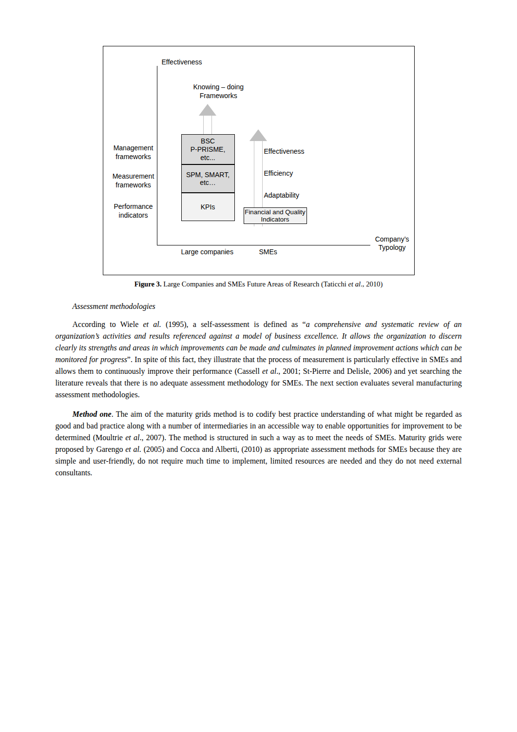Effectiveness
Knowing – doing
Frameworks
Management
frameworks
Measurement
frameworks
Performance
indicators
BSC
P-PRISME, etc...
SPM, SMART,
etc…
KPIs
Financial and Quality
Indicators
Effectiveness
Efficiency
Adaptability
Large companies
SMEs
Company’s
Typology
Figure 3. Large Companies and SMEs Future Areas of Research (Taticchi et al., 2010)
Assessment methodologies
According to Wiele et al. (1995), a self-assessment is defined as “a comprehensive and systematic review of an organization’s activities and results referenced against a model of business excellence. It allows the organization to discern clearly its strengths and areas in which improvements can be made and culminates in planned improvement actions which can be monitored for progress”. In spite of this fact, they illustrate that the process of measurement is particularly effective in SMEs and allows them to continuously improve their performance (Cassell et al., 2001; St-Pierre and Delisle, 2006) and yet searching the literature reveals that there is no adequate assessment methodology for SMEs. The next section evaluates several manufacturing assessment methodologies.
Method one. The aim of the maturity grids method is to codify best practice understanding of what might be regarded as good and bad practice along with a number of intermediaries in an accessible way to enable opportunities for improvement to be determined (Moultrie et al., 2007). The method is structured in such a way as to meet the needs of SMEs. Maturity grids were proposed by Garengo et al. (2005) and Cocca and Alberti, (2010) as appropriate assessment methods for SMEs because they are simple and user-friendly, do not require much time to implement, limited resources are needed and they do not need external consultants.